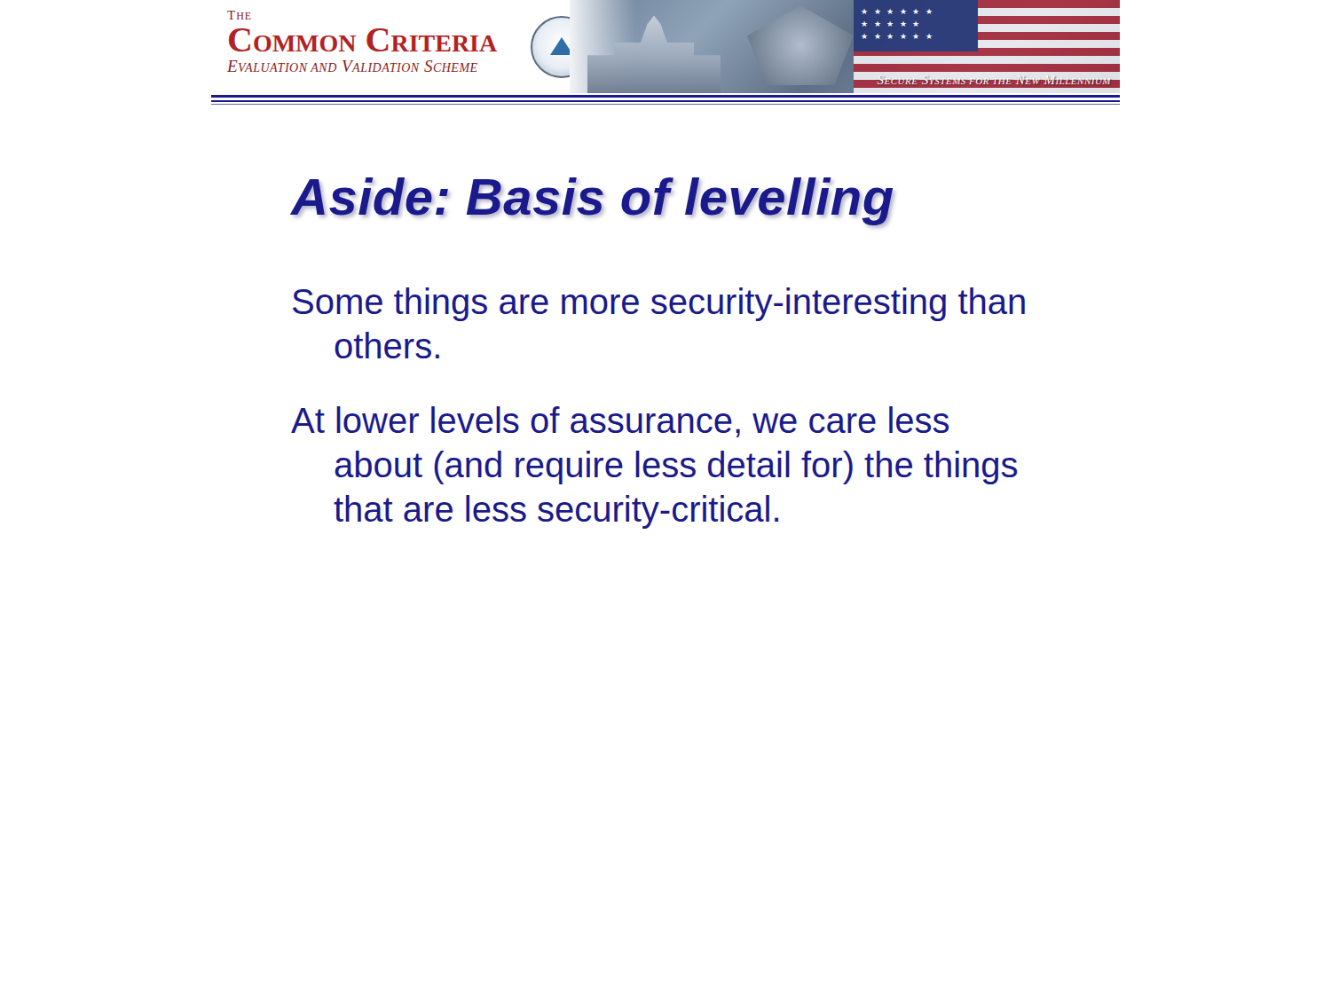THE
COMMON CRITERIA
EVALUATION AND VALIDATION SCHEME
SECURE SYSTEMS FOR THE NEW MILLENNIUM
Aside: Basis of levelling
Some things are more security-interesting than others.
At lower levels of assurance, we care less about (and require less detail for) the things that are less security-critical.